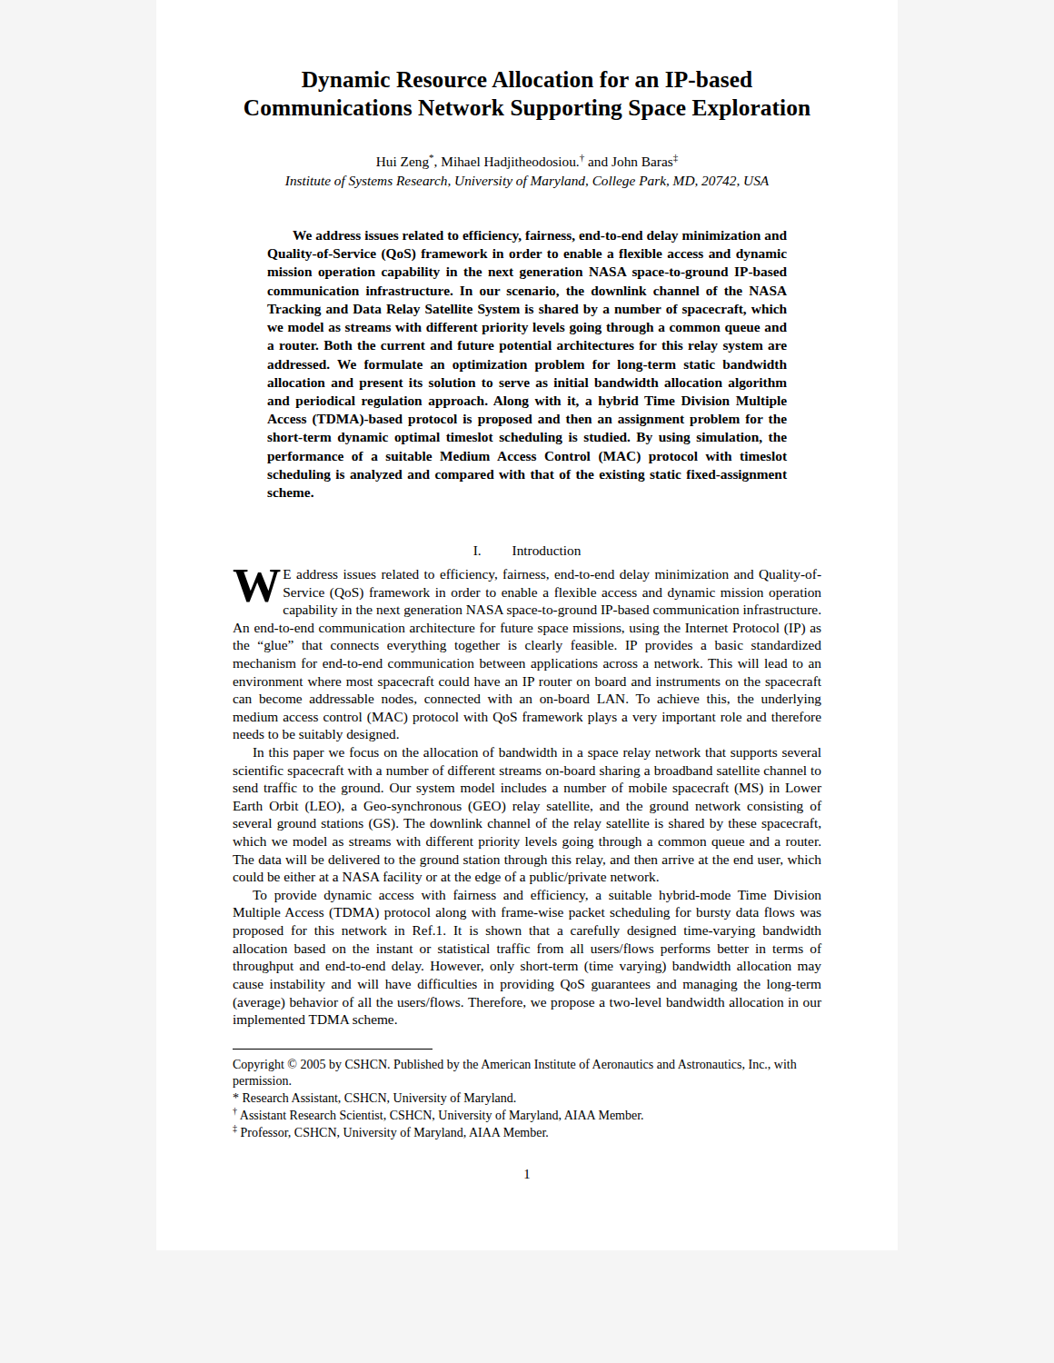Dynamic Resource Allocation for an IP-based
Communications Network Supporting Space Exploration
Hui Zeng*, Mihael Hadjitheodosiou.† and John Baras‡
Institute of Systems Research, University of Maryland, College Park, MD, 20742, USA
We address issues related to efficiency, fairness, end-to-end delay minimization and Quality-of-Service (QoS) framework in order to enable a flexible access and dynamic mission operation capability in the next generation NASA space-to-ground IP-based communication infrastructure. In our scenario, the downlink channel of the NASA Tracking and Data Relay Satellite System is shared by a number of spacecraft, which we model as streams with different priority levels going through a common queue and a router. Both the current and future potential architectures for this relay system are addressed. We formulate an optimization problem for long-term static bandwidth allocation and present its solution to serve as initial bandwidth allocation algorithm and periodical regulation approach. Along with it, a hybrid Time Division Multiple Access (TDMA)-based protocol is proposed and then an assignment problem for the short-term dynamic optimal timeslot scheduling is studied. By using simulation, the performance of a suitable Medium Access Control (MAC) protocol with timeslot scheduling is analyzed and compared with that of the existing static fixed-assignment scheme.
I. Introduction
WE address issues related to efficiency, fairness, end-to-end delay minimization and Quality-of-Service (QoS) framework in order to enable a flexible access and dynamic mission operation capability in the next generation NASA space-to-ground IP-based communication infrastructure. An end-to-end communication architecture for future space missions, using the Internet Protocol (IP) as the “glue” that connects everything together is clearly feasible. IP provides a basic standardized mechanism for end-to-end communication between applications across a network. This will lead to an environment where most spacecraft could have an IP router on board and instruments on the spacecraft can become addressable nodes, connected with an on-board LAN. To achieve this, the underlying medium access control (MAC) protocol with QoS framework plays a very important role and therefore needs to be suitably designed.
In this paper we focus on the allocation of bandwidth in a space relay network that supports several scientific spacecraft with a number of different streams on-board sharing a broadband satellite channel to send traffic to the ground. Our system model includes a number of mobile spacecraft (MS) in Lower Earth Orbit (LEO), a Geo-synchronous (GEO) relay satellite, and the ground network consisting of several ground stations (GS). The downlink channel of the relay satellite is shared by these spacecraft, which we model as streams with different priority levels going through a common queue and a router. The data will be delivered to the ground station through this relay, and then arrive at the end user, which could be either at a NASA facility or at the edge of a public/private network.
To provide dynamic access with fairness and efficiency, a suitable hybrid-mode Time Division Multiple Access (TDMA) protocol along with frame-wise packet scheduling for bursty data flows was proposed for this network in Ref.1. It is shown that a carefully designed time-varying bandwidth allocation based on the instant or statistical traffic from all users/flows performs better in terms of throughput and end-to-end delay. However, only short-term (time varying) bandwidth allocation may cause instability and will have difficulties in providing QoS guarantees and managing the long-term (average) behavior of all the users/flows. Therefore, we propose a two-level bandwidth allocation in our implemented TDMA scheme.
Copyright © 2005 by CSHCN. Published by the American Institute of Aeronautics and Astronautics, Inc., with permission.
* Research Assistant, CSHCN, University of Maryland.
† Assistant Research Scientist, CSHCN, University of Maryland, AIAA Member.
‡ Professor, CSHCN, University of Maryland, AIAA Member.
1